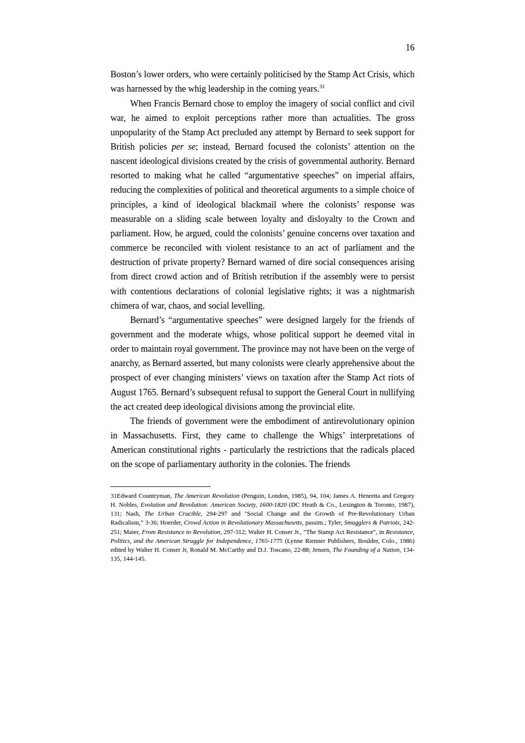16
Boston’s lower orders, who were certainly politicised by the Stamp Act Crisis, which was harnessed by the whig leadership in the coming years.31
When Francis Bernard chose to employ the imagery of social conflict and civil war, he aimed to exploit perceptions rather more than actualities. The gross unpopularity of the Stamp Act precluded any attempt by Bernard to seek support for British policies per se; instead, Bernard focused the colonists’ attention on the nascent ideological divisions created by the crisis of governmental authority. Bernard resorted to making what he called “argumentative speeches” on imperial affairs, reducing the complexities of political and theoretical arguments to a simple choice of principles, a kind of ideological blackmail where the colonists’ response was measurable on a sliding scale between loyalty and disloyalty to the Crown and parliament. How, he argued, could the colonists’ genuine concerns over taxation and commerce be reconciled with violent resistance to an act of parliament and the destruction of private property? Bernard warned of dire social consequences arising from direct crowd action and of British retribution if the assembly were to persist with contentious declarations of colonial legislative rights; it was a nightmarish chimera of war, chaos, and social levelling.
Bernard’s “argumentative speeches” were designed largely for the friends of government and the moderate whigs, whose political support he deemed vital in order to maintain royal government. The province may not have been on the verge of anarchy, as Bernard asserted, but many colonists were clearly apprehensive about the prospect of ever changing ministers’ views on taxation after the Stamp Act riots of August 1765. Bernard’s subsequent refusal to support the General Court in nullifying the act created deep ideological divisions among the provincial elite.
The friends of government were the embodiment of antirevolutionary opinion in Massachusetts. First, they came to challenge the Whigs’ interpretations of American constitutional rights - particularly the restrictions that the radicals placed on the scope of parliamentary authority in the colonies. The friends
31 Edward Countryman, The American Revolution (Penguin, London, 1985), 94, 104; James A. Henretta and Gregory H. Nobles, Evolution and Revolution: American Society, 1600-1820 (DC Heath & Co., Lexington & Toronto, 1987), 131; Nash, The Urban Crucible, 294-297 and "Social Change and the Growth of Pre-Revolutionary Urban Radicalism,” 3-36; Hoerder, Crowd Action in Revolutionary Massachusetts, passim.; Tyler, Smugglers & Patriots, 242-251; Maier, From Resistance to Revolution, 297-312; Walter H. Conser Jr., "The Stamp Act Resistance", in Resistance, Politics, and the American Struggle for Independence, 1765-1775 (Lynne Rienner Publishers, Boulder, Colo., 1986) edited by Walter H. Conser Jr, Ronald M. McCarthy and D.J. Toscano, 22-88; Jensen, The Founding of a Nation, 134-135, 144-145.